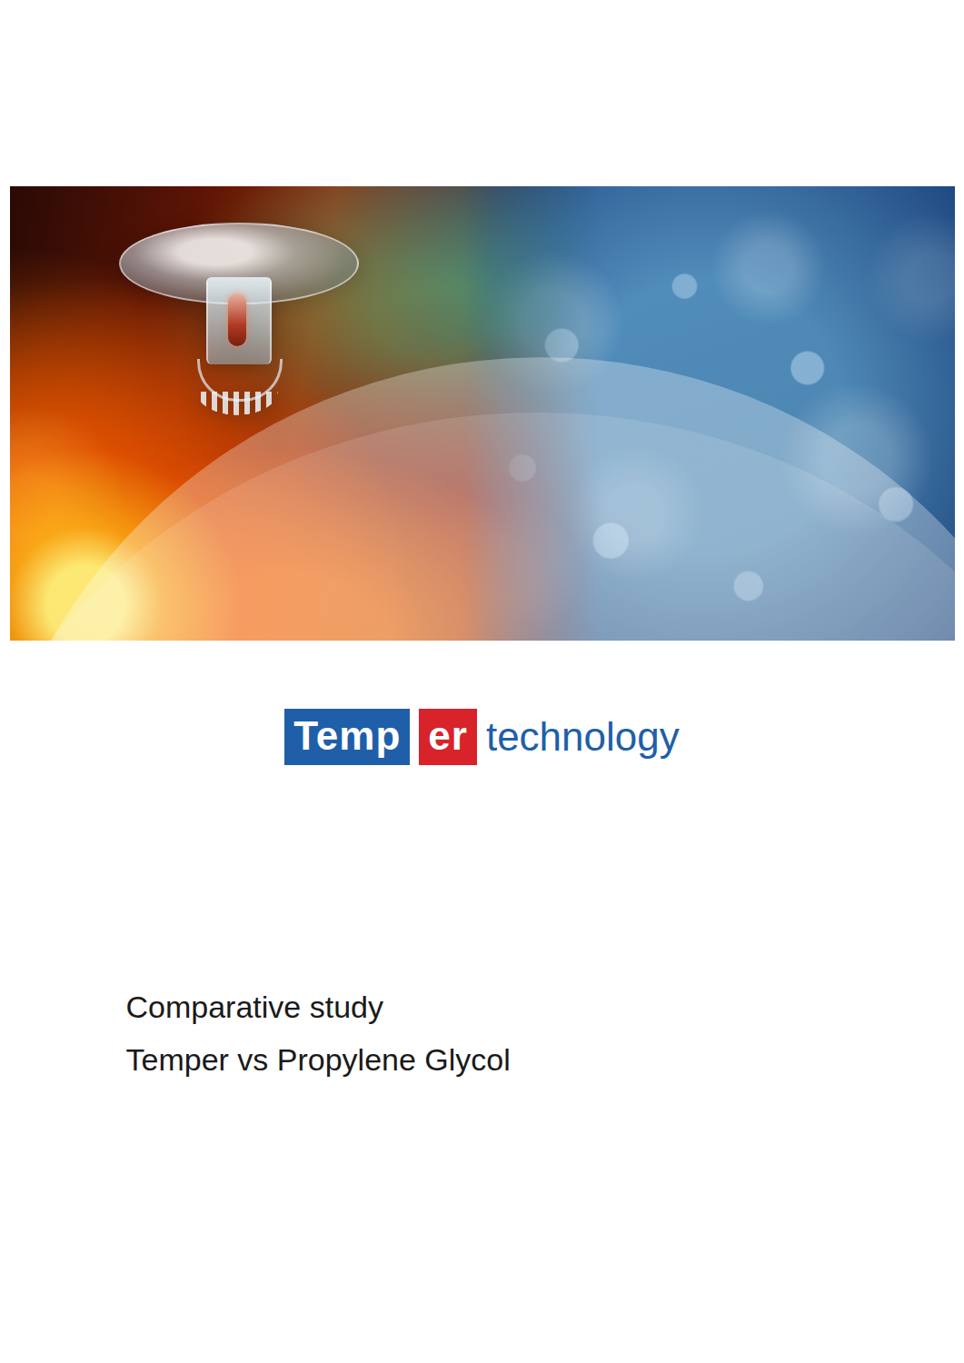Temp er technology
Comparative study
Temper vs Propylene Glycol